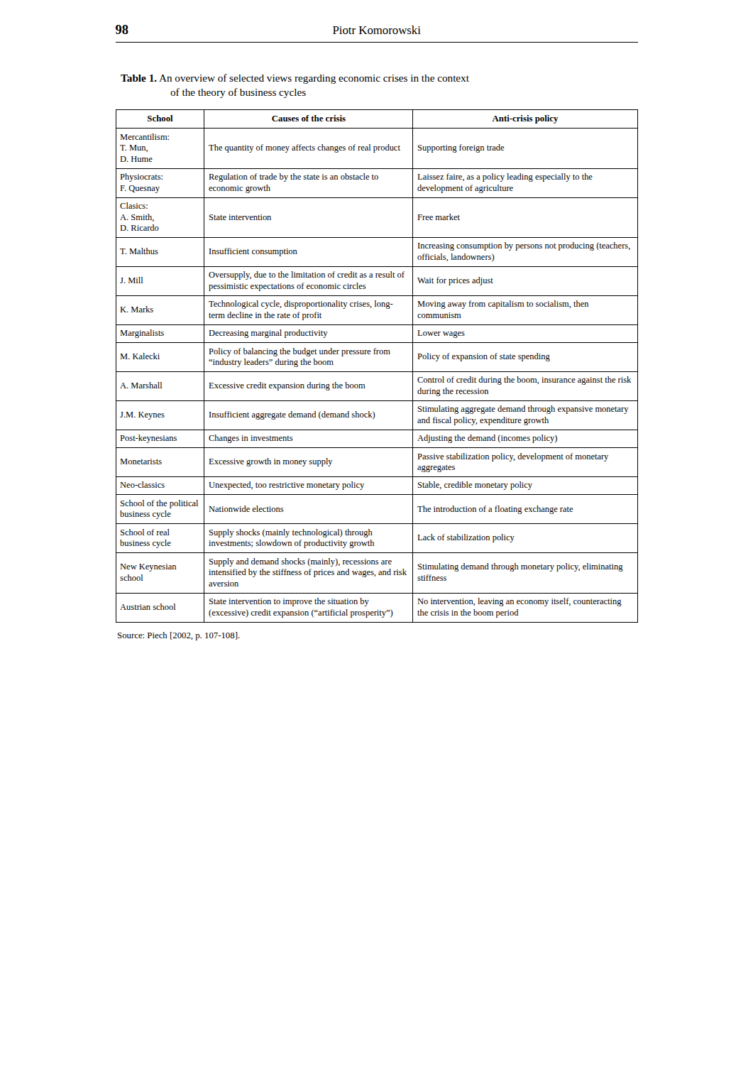98 Piotr Komorowski
Table 1. An overview of selected views regarding economic crises in the context of the theory of business cycles
| School | Causes of the crisis | Anti-crisis policy |
| --- | --- | --- |
| Mercantilism: T. Mun, D. Hume | The quantity of money affects changes of real product | Supporting foreign trade |
| Physiocrats: F. Quesnay | Regulation of trade by the state is an obstacle to economic growth | Laissez faire, as a policy leading especially to the development of agriculture |
| Clasics: A. Smith, D. Ricardo | State intervention | Free market |
| T. Malthus | Insufficient consumption | Increasing consumption by persons not producing (teachers, officials, landowners) |
| J. Mill | Oversupply, due to the limitation of credit as a result of pessimistic expectations of economic circles | Wait for prices adjust |
| K. Marks | Technological cycle, disproportionality crises, long-term decline in the rate of profit | Moving away from capitalism to socialism, then communism |
| Marginalists | Decreasing marginal productivity | Lower wages |
| M. Kalecki | Policy of balancing the budget under pressure from “industry leaders” during the boom | Policy of expansion of state spending |
| A. Marshall | Excessive credit expansion during the boom | Control of credit during the boom, insurance against the risk during the recession |
| J.M. Keynes | Insufficient aggregate demand (demand shock) | Stimulating aggregate demand through expansive monetary and fiscal policy, expenditure growth |
| Post-keynesians | Changes in investments | Adjusting the demand (incomes policy) |
| Monetarists | Excessive growth in money supply | Passive stabilization policy, development of monetary aggregates |
| Neo-classics | Unexpected, too restrictive monetary policy | Stable, credible monetary policy |
| School of the political business cycle | Nationwide elections | The introduction of a floating exchange rate |
| School of real business cycle | Supply shocks (mainly technological) through investments; slowdown of productivity growth | Lack of stabilization policy |
| New Keynesian school | Supply and demand shocks (mainly), recessions are intensified by the stiffness of prices and wages, and risk aversion | Stimulating demand through monetary policy, eliminating stiffness |
| Austrian school | State intervention to improve the situation by (excessive) credit expansion (“artificial prosperity”) | No intervention, leaving an economy itself, counteracting the crisis in the boom period |
Source: Piech [2002, p. 107-108].